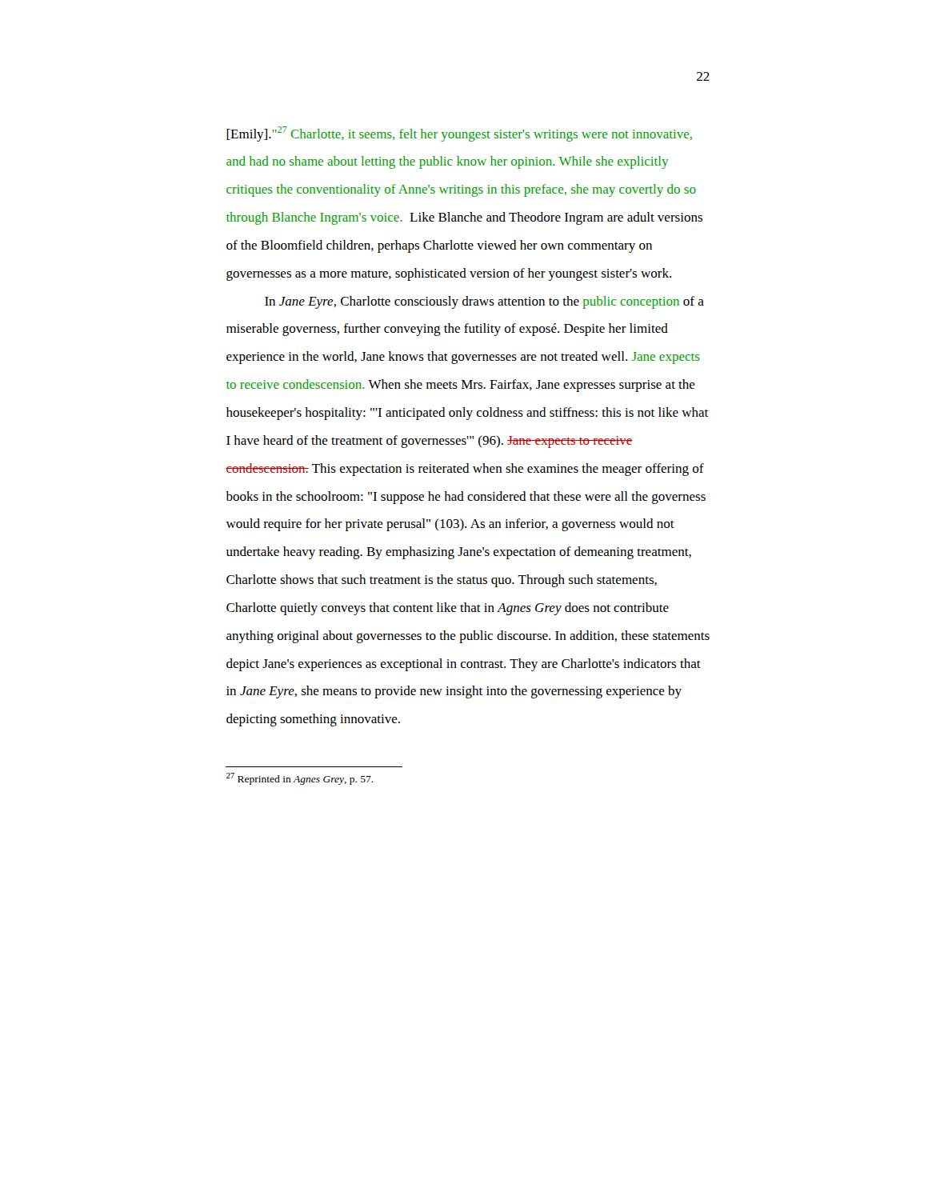22
[Emily]."27 Charlotte, it seems, felt her youngest sister's writings were not innovative, and had no shame about letting the public know her opinion. While she explicitly critiques the conventionality of Anne's writings in this preface, she may covertly do so through Blanche Ingram's voice. Like Blanche and Theodore Ingram are adult versions of the Bloomfield children, perhaps Charlotte viewed her own commentary on governesses as a more mature, sophisticated version of her youngest sister's work.
In Jane Eyre, Charlotte consciously draws attention to the public conception of a miserable governess, further conveying the futility of exposé. Despite her limited experience in the world, Jane knows that governesses are not treated well. Jane expects to receive condescension. When she meets Mrs. Fairfax, Jane expresses surprise at the housekeeper's hospitality: "'I anticipated only coldness and stiffness: this is not like what I have heard of the treatment of governesses'" (96). Jane expects to receive condescension. This expectation is reiterated when she examines the meager offering of books in the schoolroom: "I suppose he had considered that these were all the governess would require for her private perusal" (103). As an inferior, a governess would not undertake heavy reading. By emphasizing Jane's expectation of demeaning treatment, Charlotte shows that such treatment is the status quo. Through such statements, Charlotte quietly conveys that content like that in Agnes Grey does not contribute anything original about governesses to the public discourse. In addition, these statements depict Jane's experiences as exceptional in contrast. They are Charlotte's indicators that in Jane Eyre, she means to provide new insight into the governessing experience by depicting something innovative.
27 Reprinted in Agnes Grey, p. 57.